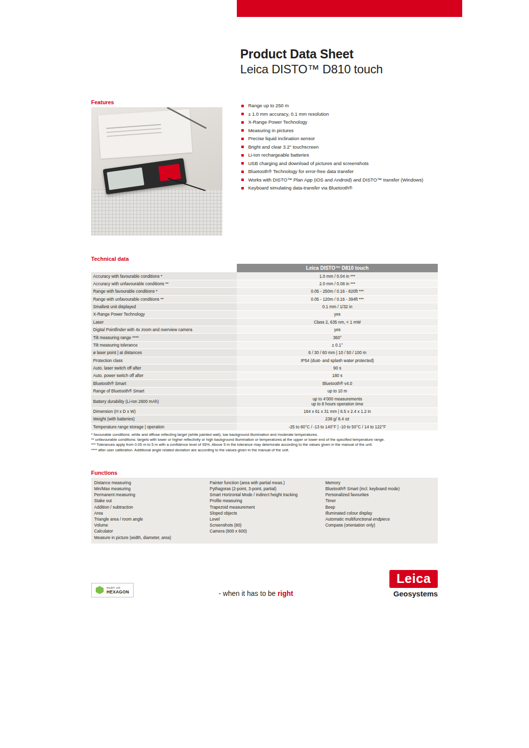Product Data Sheet
Leica DISTO™ D810 touch
Features
Range up to 250 m
± 1.0 mm accuracy, 0.1 mm resolution
X-Range Power Technology
Measuring in pictures
Precise liquid inclination sensor
Bright and clear 3.2″ touchscreen
Li-Ion rechargeable batteries
USB charging and download of pictures and screenshots
Bluetooth® Technology for error-free data transfer
Works with DISTO™ Plan App (iOS and Android) and DISTO™ transfer (Windows)
Keyboard simulating data-transfer via Bluetooth®
Technical data
| | Leica DISTO™ D810 touch |
| --- | --- |
| Accuracy with favourable conditions * | 1.0 mm / 0.04 in *** |
| Accuracy with unfavourable conditions ** | 2.0 mm / 0.08 in *** |
| Range with favourable conditions * | 0.05 - 250m / 0.16 - 820ft *** |
| Range with unfavourable conditions ** | 0.05 - 120m / 0.16 - 394ft *** |
| Smallest unit displayed | 0.1 mm / 1/32 in |
| X-Range Power Technology | yes |
| Laser | Class 2, 635 nm, < 1 mW |
| Digital Pointfinder with 4x zoom and overview camera | yes |
| Tilt measuring range **** | 360° |
| Tilt measuring tolerance | ± 0.1° |
| ø laser point / at distances | 6 / 30 / 60 mm / 10 / 50 / 100 m |
| Protection class | IP54 (dust- and splash water protected) |
| Auto. laser switch off after | 90 s |
| Auto. power switch off after | 180 s |
| Bluetooth® Smart | Bluetooth® v4.0 |
| Range of Bluetooth® Smart | up to 10 m |
| Battery durability (Li-Ion 2600 mAh) | up to 4’000 measurements up to 8 hours operation time |
| Dimension (H x D x W) | 164 x 61 x 31 mm / 6.5 x 2.4 x 1.2 in |
| Weight (with batteries) | 238 g/ 8.4 oz |
| Temperature range storage / operation | -25 to 60°C / -13 to 140°F / -10 to 50°C / 14 to 122°F |
* favourable conditions: white and diffuse reflecting target (white painted wall), low background illumination and moderate temperatures.
** unfavourable conditions: targets with lower or higher reflectivity or high background illumination or temperatures at the upper or lower end of the specified temperature range.
*** Tolerances apply from 0.05 m to 5 m with a confidence level of 95%. Above 5 m the tolerance may deteriorate according to the values given in the manual of the unit.
**** after user calibration. Additional angle related deviation are according to the values given in the manual of the unit.
Functions
| Distance measuring Min/Max measuring Permanent measuring Stake out Addition / subtraction Area Triangle area / room angle Volume Calculator Measure in picture (width, diameter, area) | Painter function (area with partial meas.) Pythagoras (2-point, 3-point, partial) Smart Horizontal Mode / indirect height tracking Profile measuring Trapezoid measurement Sloped objects Level Screenshots (80) Camera (800 x 600) | Memory Bluetooth® Smart (incl. keyboard mode) Personalized favourites Timer Beep Illuminated colour display Automatic multifunctional endpiece Compass (orientation only) |
PART OF HEXAGON
- when it has to be right
Leica Geosystems